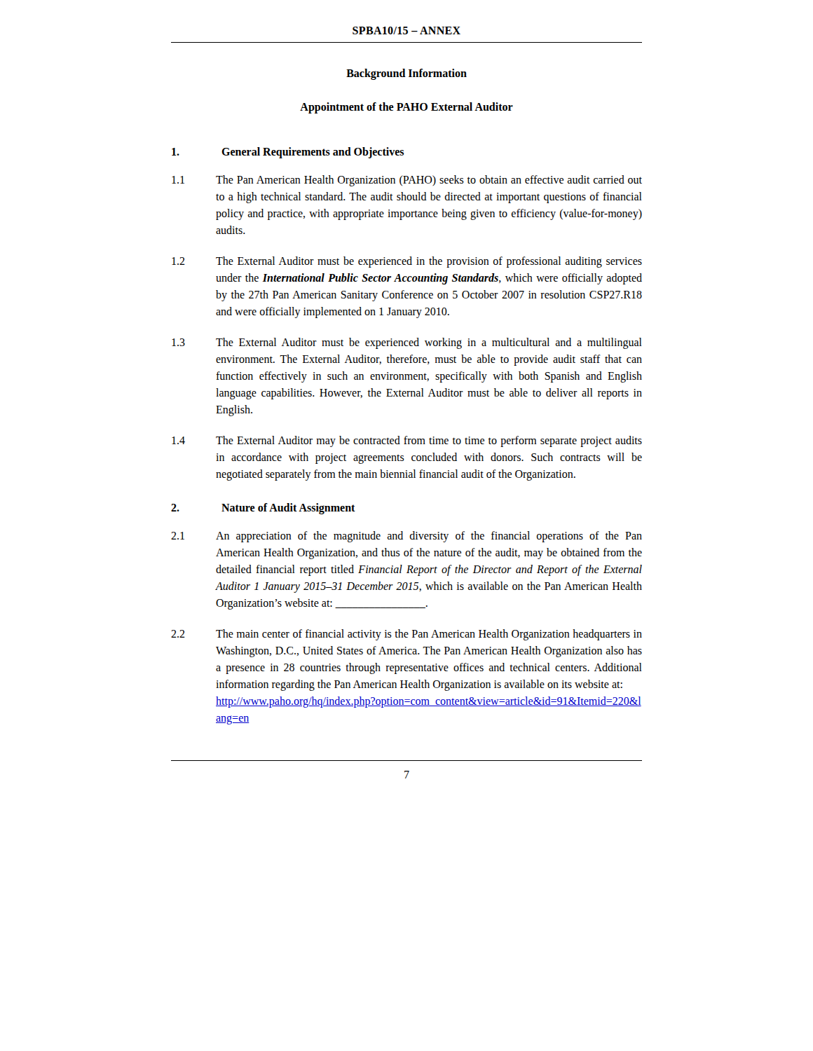SPBA10/15 – ANNEX
Background Information
Appointment of the PAHO External Auditor
1. General Requirements and Objectives
1.1 The Pan American Health Organization (PAHO) seeks to obtain an effective audit carried out to a high technical standard. The audit should be directed at important questions of financial policy and practice, with appropriate importance being given to efficiency (value-for-money) audits.
1.2 The External Auditor must be experienced in the provision of professional auditing services under the International Public Sector Accounting Standards, which were officially adopted by the 27th Pan American Sanitary Conference on 5 October 2007 in resolution CSP27.R18 and were officially implemented on 1 January 2010.
1.3 The External Auditor must be experienced working in a multicultural and a multilingual environment. The External Auditor, therefore, must be able to provide audit staff that can function effectively in such an environment, specifically with both Spanish and English language capabilities. However, the External Auditor must be able to deliver all reports in English.
1.4 The External Auditor may be contracted from time to time to perform separate project audits in accordance with project agreements concluded with donors. Such contracts will be negotiated separately from the main biennial financial audit of the Organization.
2. Nature of Audit Assignment
2.1 An appreciation of the magnitude and diversity of the financial operations of the Pan American Health Organization, and thus of the nature of the audit, may be obtained from the detailed financial report titled Financial Report of the Director and Report of the External Auditor 1 January 2015–31 December 2015, which is available on the Pan American Health Organization’s website at: ________________.
2.2 The main center of financial activity is the Pan American Health Organization headquarters in Washington, D.C., United States of America. The Pan American Health Organization also has a presence in 28 countries through representative offices and technical centers. Additional information regarding the Pan American Health Organization is available on its website at:
http://www.paho.org/hq/index.php?option=com_content&view=article&id=91&Itemid=220&lang=en
7